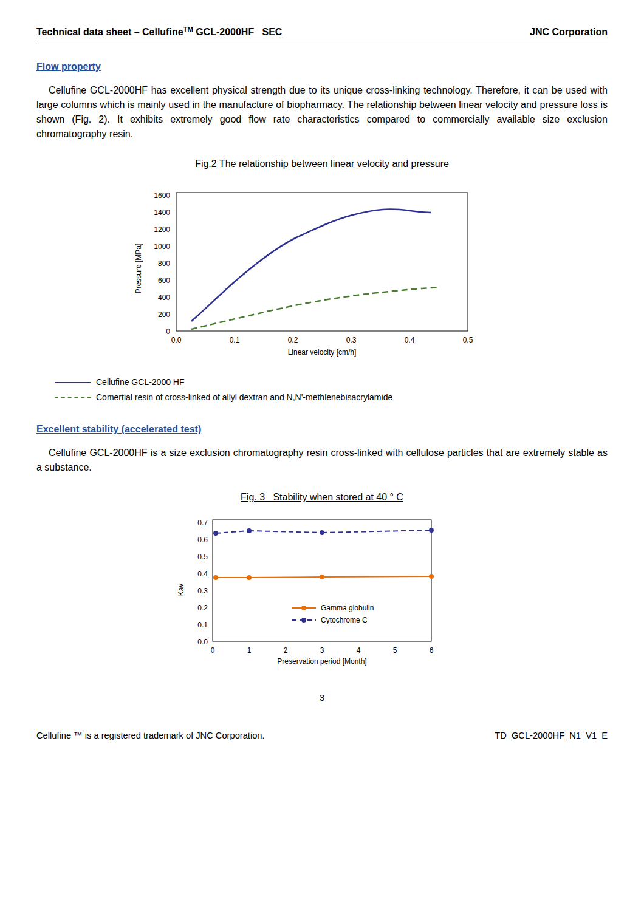Technical data sheet – CellufineTM GCL-2000HF SEC JNC Corporation
Flow property
Cellufine GCL-2000HF has excellent physical strength due to its unique cross-linking technology. Therefore, it can be used with large columns which is mainly used in the manufacture of biopharmacy. The relationship between linear velocity and pressure loss is shown (Fig. 2). It exhibits extremely good flow rate characteristics compared to commercially available size exclusion chromatography resin.
Fig.2 The relationship between linear velocity and pressure
Pressure [MPa] 1600 1400 1200 1000 800 600 400 200 0 0.0 0.1 0.2 0.3 0.4 0.5 Linear velocity [cm/h]
Cellufine GCL-2000 HF
Comertial resin of cross-linked of allyl dextran and N,N'-methlenebisacrylamide
Excellent stability (accelerated test)
Cellufine GCL-2000HF is a size exclusion chromatography resin cross-linked with cellulose particles that are extremely stable as a substance.
Fig. 3 Stability when stored at 40 ° C
Kav 0.7 0.6 0.5 0.4 0.3 0.2 0.1 0.0 0 1 2 3 4 5 6 Preservation period [Month] Gamma globulin Cytochrome C
3
Cellufine ™ is a registered trademark of JNC Corporation. TD_GCL-2000HF_N1_V1_E